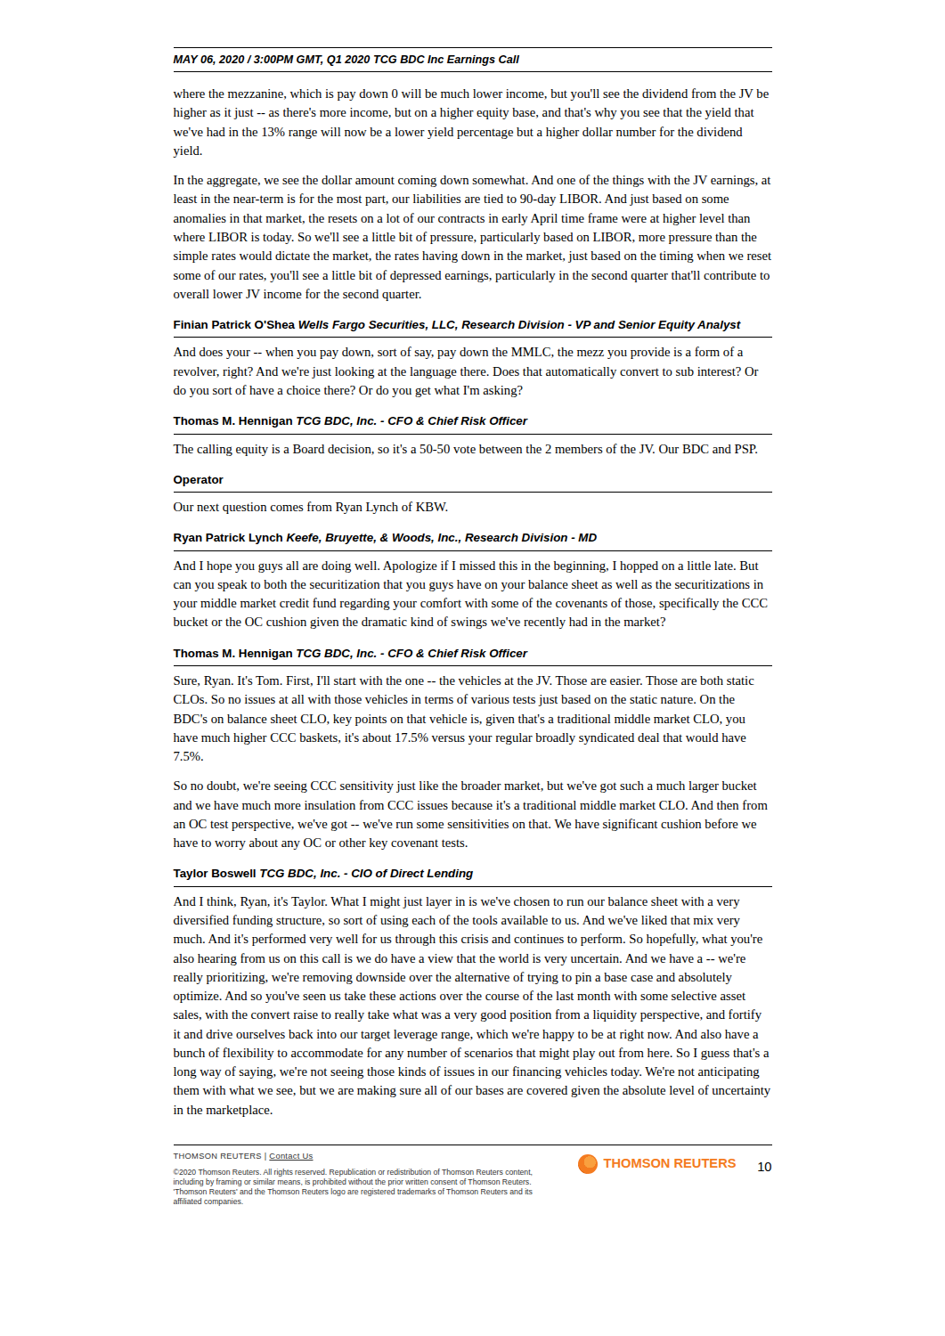MAY 06, 2020 / 3:00PM GMT, Q1 2020 TCG BDC Inc Earnings Call
where the mezzanine, which is pay down 0 will be much lower income, but you'll see the dividend from the JV be higher as it just -- as there's more income, but on a higher equity base, and that's why you see that the yield that we've had in the 13% range will now be a lower yield percentage but a higher dollar number for the dividend yield.
In the aggregate, we see the dollar amount coming down somewhat. And one of the things with the JV earnings, at least in the near-term is for the most part, our liabilities are tied to 90-day LIBOR. And just based on some anomalies in that market, the resets on a lot of our contracts in early April time frame were at higher level than where LIBOR is today. So we'll see a little bit of pressure, particularly based on LIBOR, more pressure than the simple rates would dictate the market, the rates having down in the market, just based on the timing when we reset some of our rates, you'll see a little bit of depressed earnings, particularly in the second quarter that'll contribute to overall lower JV income for the second quarter.
Finian Patrick O'Shea Wells Fargo Securities, LLC, Research Division - VP and Senior Equity Analyst
And does your -- when you pay down, sort of say, pay down the MMLC, the mezz you provide is a form of a revolver, right? And we're just looking at the language there. Does that automatically convert to sub interest? Or do you sort of have a choice there? Or do you get what I'm asking?
Thomas M. Hennigan TCG BDC, Inc. - CFO & Chief Risk Officer
The calling equity is a Board decision, so it's a 50-50 vote between the 2 members of the JV. Our BDC and PSP.
Operator
Our next question comes from Ryan Lynch of KBW.
Ryan Patrick Lynch Keefe, Bruyette, & Woods, Inc., Research Division - MD
And I hope you guys all are doing well. Apologize if I missed this in the beginning, I hopped on a little late. But can you speak to both the securitization that you guys have on your balance sheet as well as the securitizations in your middle market credit fund regarding your comfort with some of the covenants of those, specifically the CCC bucket or the OC cushion given the dramatic kind of swings we've recently had in the market?
Thomas M. Hennigan TCG BDC, Inc. - CFO & Chief Risk Officer
Sure, Ryan. It's Tom. First, I'll start with the one -- the vehicles at the JV. Those are easier. Those are both static CLOs. So no issues at all with those vehicles in terms of various tests just based on the static nature. On the BDC's on balance sheet CLO, key points on that vehicle is, given that's a traditional middle market CLO, you have much higher CCC baskets, it's about 17.5% versus your regular broadly syndicated deal that would have 7.5%.
So no doubt, we're seeing CCC sensitivity just like the broader market, but we've got such a much larger bucket and we have much more insulation from CCC issues because it's a traditional middle market CLO. And then from an OC test perspective, we've got -- we've run some sensitivities on that. We have significant cushion before we have to worry about any OC or other key covenant tests.
Taylor Boswell TCG BDC, Inc. - CIO of Direct Lending
And I think, Ryan, it's Taylor. What I might just layer in is we've chosen to run our balance sheet with a very diversified funding structure, so sort of using each of the tools available to us. And we've liked that mix very much. And it's performed very well for us through this crisis and continues to perform. So hopefully, what you're also hearing from us on this call is we do have a view that the world is very uncertain. And we have a -- we're really prioritizing, we're removing downside over the alternative of trying to pin a base case and absolutely optimize. And so you've seen us take these actions over the course of the last month with some selective asset sales, with the convert raise to really take what was a very good position from a liquidity perspective, and fortify it and drive ourselves back into our target leverage range, which we're happy to be at right now. And also have a bunch of flexibility to accommodate for any number of scenarios that might play out from here. So I guess that's a long way of saying, we're not seeing those kinds of issues in our financing vehicles today. We're not anticipating them with what we see, but we are making sure all of our bases are covered given the absolute level of uncertainty in the marketplace.
THOMSON REUTERS | Contact Us
©2020 Thomson Reuters. All rights reserved. Republication or redistribution of Thomson Reuters content, including by framing or similar means, is prohibited without the prior written consent of Thomson Reuters. 'Thomson Reuters' and the Thomson Reuters logo are registered trademarks of Thomson Reuters and its affiliated companies.
THOMSON REUTERS
10